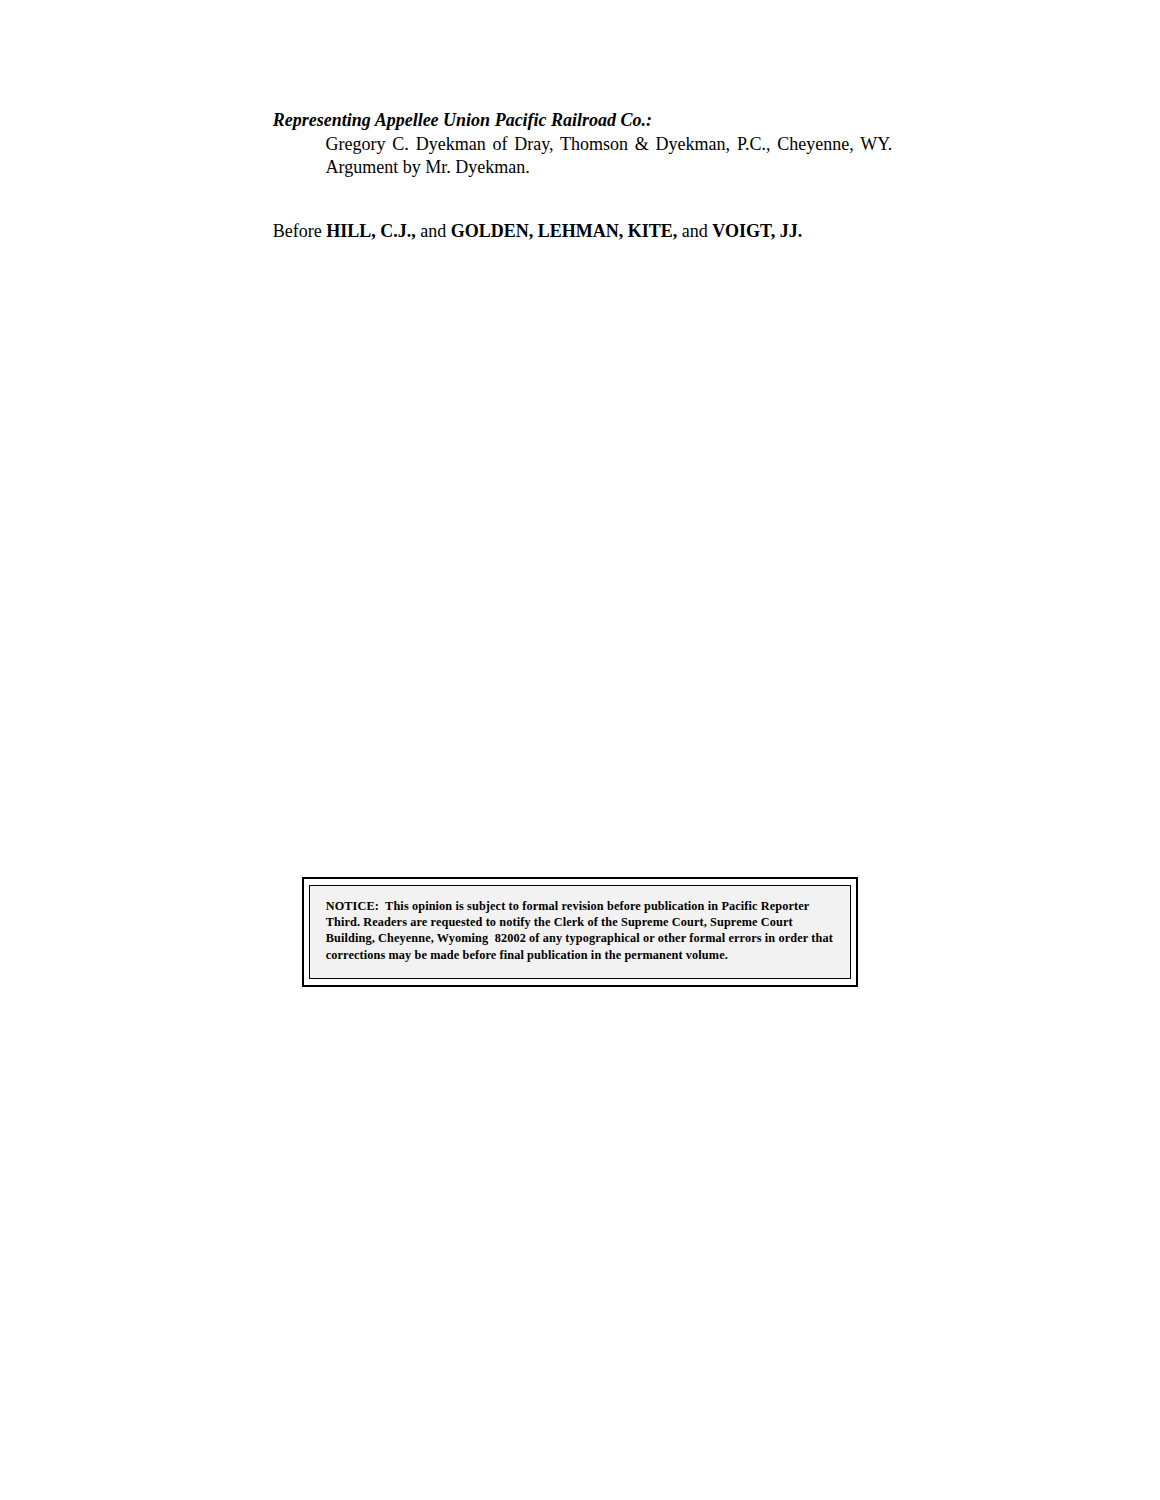Representing Appellee Union Pacific Railroad Co.:
Gregory C. Dyekman of Dray, Thomson & Dyekman, P.C., Cheyenne, WY. Argument by Mr. Dyekman.
Before HILL, C.J., and GOLDEN, LEHMAN, KITE, and VOIGT, JJ.
NOTICE: This opinion is subject to formal revision before publication in Pacific Reporter Third. Readers are requested to notify the Clerk of the Supreme Court, Supreme Court Building, Cheyenne, Wyoming 82002 of any typographical or other formal errors in order that corrections may be made before final publication in the permanent volume.